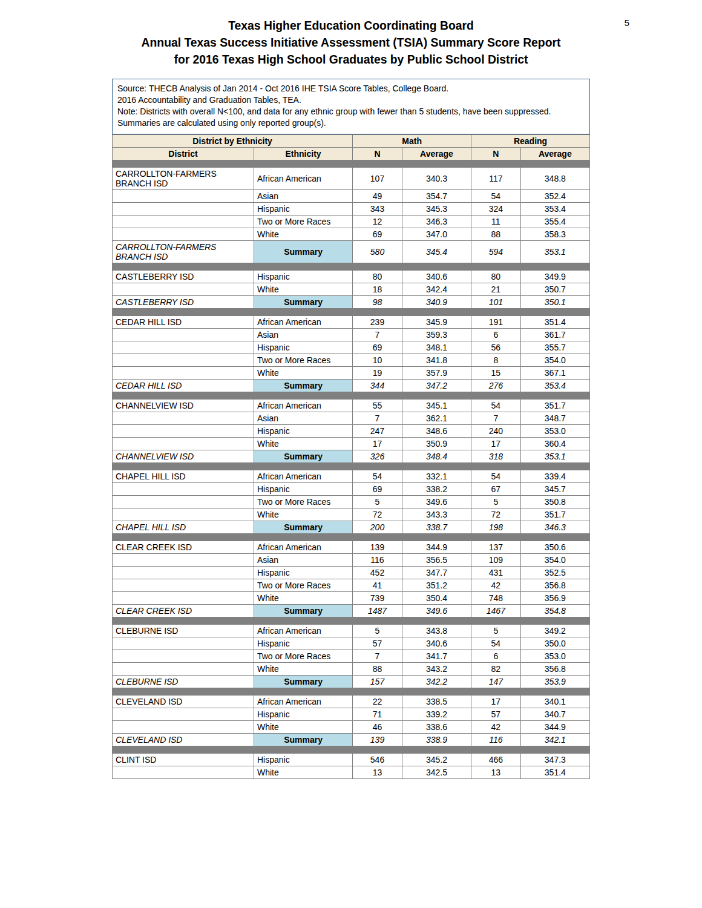5
Texas Higher Education Coordinating Board
Annual Texas Success Initiative Assessment (TSIA) Summary Score Report
for 2016 Texas High School Graduates by Public School District
Source: THECB Analysis of Jan 2014 - Oct 2016 IHE TSIA Score Tables, College Board.
2016 Accountability and Graduation Tables, TEA.
Note: Districts with overall N<100, and data for any ethnic group with fewer than 5 students, have been suppressed.
Summaries are calculated using only reported group(s).
| District by Ethnicity | Math | Reading |
| --- | --- | --- |
| District | Ethnicity | N | Average | N | Average |
| CARROLLTON-FARMERS BRANCH ISD | African American | 107 | 340.3 | 117 | 348.8 |
| | Asian | 49 | 354.7 | 54 | 352.4 |
| | Hispanic | 343 | 345.3 | 324 | 353.4 |
| | Two or More Races | 12 | 346.3 | 11 | 355.4 |
| | White | 69 | 347.0 | 88 | 358.3 |
| CARROLLTON-FARMERS BRANCH ISD | Summary | 580 | 345.4 | 594 | 353.1 |
| CASTLEBERRY ISD | Hispanic | 80 | 340.6 | 80 | 349.9 |
| | White | 18 | 342.4 | 21 | 350.7 |
| CASTLEBERRY ISD | Summary | 98 | 340.9 | 101 | 350.1 |
| CEDAR HILL ISD | African American | 239 | 345.9 | 191 | 351.4 |
| | Asian | 7 | 359.3 | 6 | 361.7 |
| | Hispanic | 69 | 348.1 | 56 | 355.7 |
| | Two or More Races | 10 | 341.8 | 8 | 354.0 |
| | White | 19 | 357.9 | 15 | 367.1 |
| CEDAR HILL ISD | Summary | 344 | 347.2 | 276 | 353.4 |
| CHANNELVIEW ISD | African American | 55 | 345.1 | 54 | 351.7 |
| | Asian | 7 | 362.1 | 7 | 348.7 |
| | Hispanic | 247 | 348.6 | 240 | 353.0 |
| | White | 17 | 350.9 | 17 | 360.4 |
| CHANNELVIEW ISD | Summary | 326 | 348.4 | 318 | 353.1 |
| CHAPEL HILL ISD | African American | 54 | 332.1 | 54 | 339.4 |
| | Hispanic | 69 | 338.2 | 67 | 345.7 |
| | Two or More Races | 5 | 349.6 | 5 | 350.8 |
| | White | 72 | 343.3 | 72 | 351.7 |
| CHAPEL HILL ISD | Summary | 200 | 338.7 | 198 | 346.3 |
| CLEAR CREEK ISD | African American | 139 | 344.9 | 137 | 350.6 |
| | Asian | 116 | 356.5 | 109 | 354.0 |
| | Hispanic | 452 | 347.7 | 431 | 352.5 |
| | Two or More Races | 41 | 351.2 | 42 | 356.8 |
| | White | 739 | 350.4 | 748 | 356.9 |
| CLEAR CREEK ISD | Summary | 1487 | 349.6 | 1467 | 354.8 |
| CLEBURNE ISD | African American | 5 | 343.8 | 5 | 349.2 |
| | Hispanic | 57 | 340.6 | 54 | 350.0 |
| | Two or More Races | 7 | 341.7 | 6 | 353.0 |
| | White | 88 | 343.2 | 82 | 356.8 |
| CLEBURNE ISD | Summary | 157 | 342.2 | 147 | 353.9 |
| CLEVELAND ISD | African American | 22 | 338.5 | 17 | 340.1 |
| | Hispanic | 71 | 339.2 | 57 | 340.7 |
| | White | 46 | 338.6 | 42 | 344.9 |
| CLEVELAND ISD | Summary | 139 | 338.9 | 116 | 342.1 |
| CLINT ISD | Hispanic | 546 | 345.2 | 466 | 347.3 |
| | White | 13 | 342.5 | 13 | 351.4 |